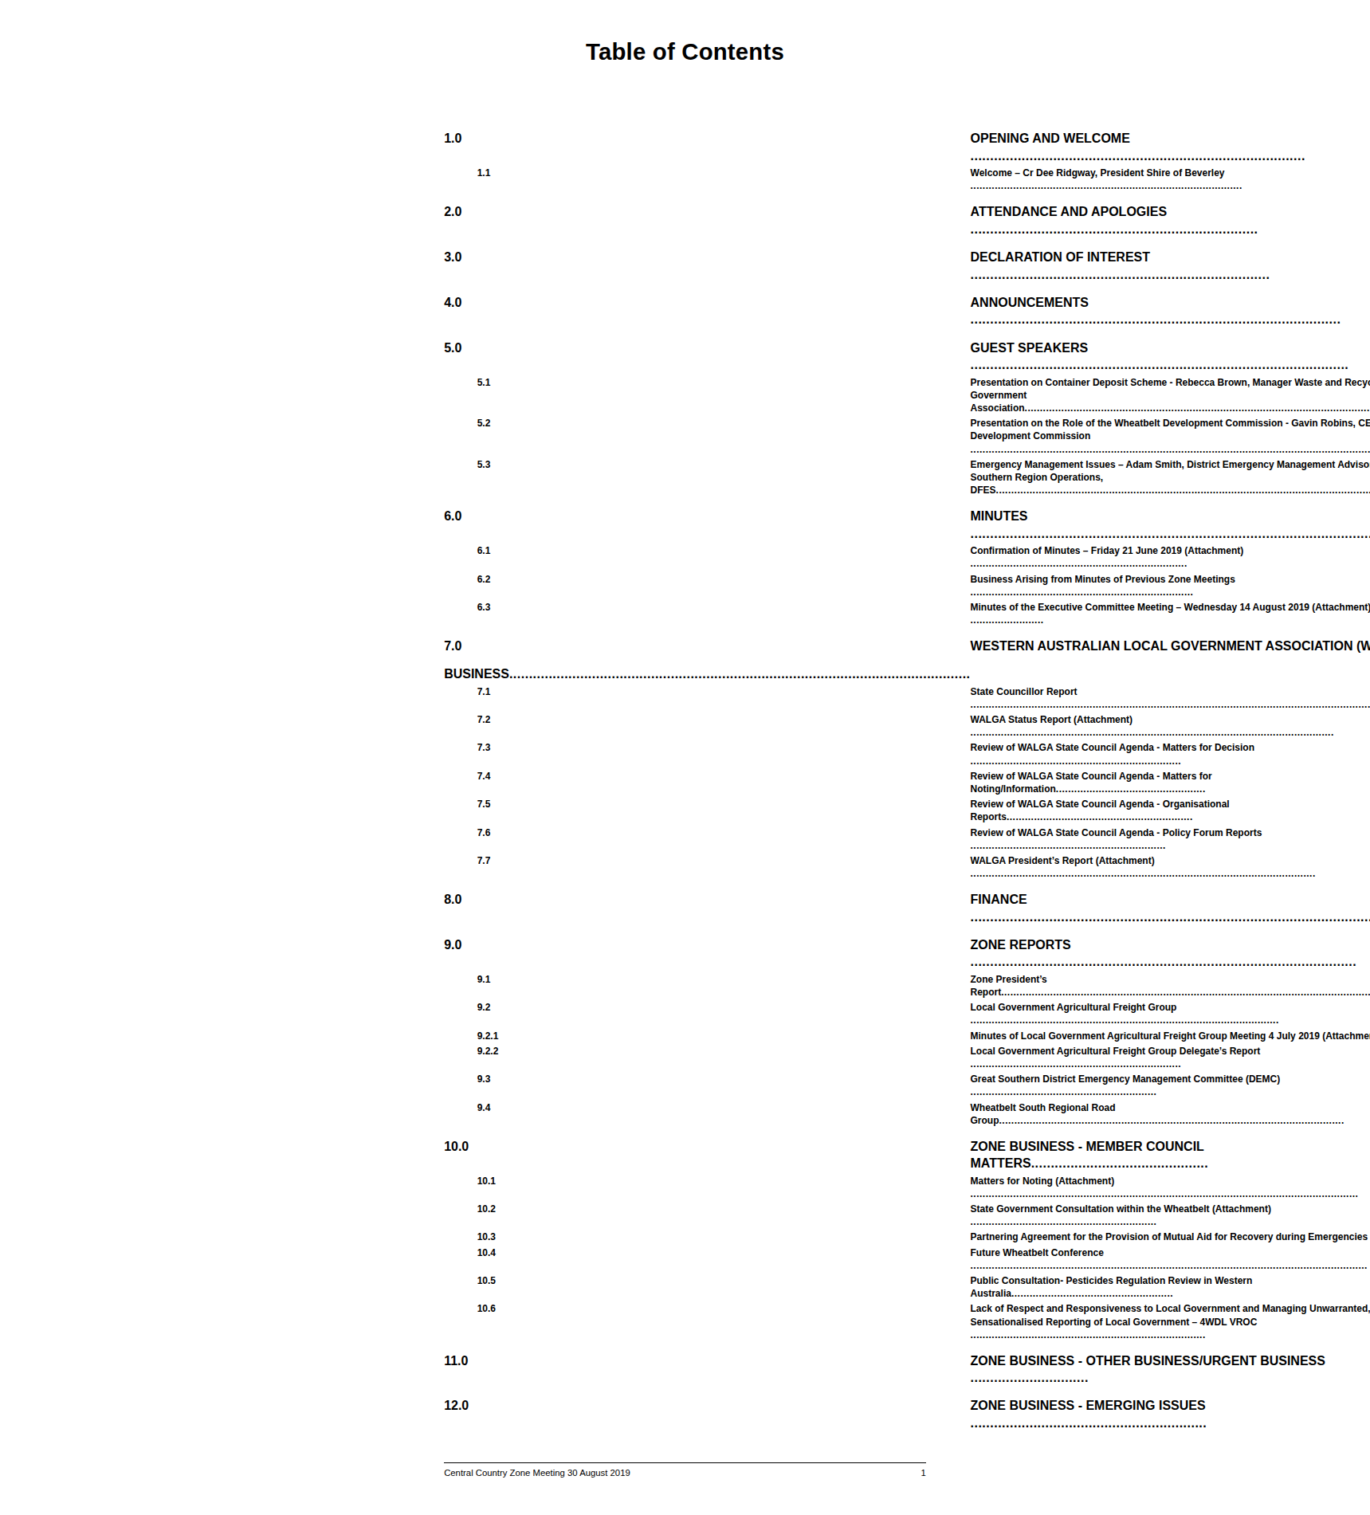Table of Contents
| 1.0 | OPENING AND WELCOME ..................................................................................... | 3 |
| 1.1 | Welcome – Cr Dee Ridgway, President Shire of Beverley ......................................................................................... | 3 |
| 2.0 | ATTENDANCE AND APOLOGIES ......................................................................... | 3 |
| 3.0 | DECLARATION OF INTEREST ............................................................................ | 4 |
| 4.0 | ANNOUNCEMENTS .............................................................................................. | 4 |
| 5.0 | GUEST SPEAKERS ................................................................................................ | 5 |
| 5.1 | Presentation on Container Deposit Scheme - Rebecca Brown, Manager Waste and Recycling WA Local Government Association ......................................................................................................................................... | 5 |
| 5.2 | Presentation on the Role of the Wheatbelt Development Commission - Gavin Robins, CEO Wheatbelt Development Commission ....................................................................................................................................... | 5 |
| 5.3 | Emergency Management Issues – Adam Smith, District Emergency Management Advisor, Great Southern Region Operations, DFES ............................................................................................................................. | 5 |
| 6.0 | MINUTES ............................................................................................................. | 6 |
| 6.1 | Confirmation of Minutes – Friday 21 June 2019 (Attachment) ....................................................................... | 6 |
| 6.2 | Business Arising from Minutes of Previous Zone Meetings ......................................................................... | 6 |
| 6.3 | Minutes of the Executive Committee Meeting – Wednesday 14 August 2019 (Attachment) ........................ | 6 |
| 7.0 | WESTERN AUSTRALIAN LOCAL GOVERNMENT ASSOCIATION (WALGA) |
| BUSINESS ..................................................................................................................... | | 7 |
| 7.1 | State Councillor Report ......................................................................................................................................... | 7 |
| 7.2 | WALGA Status Report (Attachment) ....................................................................................................................... | 8 |
| 7.3 | Review of WALGA State Council Agenda - Matters for Decision ..................................................................... | 8 |
| 7.4 | Review of WALGA State Council Agenda - Matters for Noting/Information ................................................. | 12 |
| 7.5 | Review of WALGA State Council Agenda - Organisational Reports ............................................................. | 14 |
| 7.6 | Review of WALGA State Council Agenda - Policy Forum Reports ................................................................ | 15 |
| 7.7 | WALGA President’s Report (Attachment) ................................................................................................................. | 15 |
| 8.0 | FINANCE ............................................................................................................. | 16 |
| 9.0 | ZONE REPORTS .................................................................................................. | 16 |
| 9.1 | Zone President’s Report ......................................................................................................................................... | 16 |
| 9.2 | Local Government Agricultural Freight Group ..................................................................................................... | 16 |
| 9.2.1 | Minutes of Local Government Agricultural Freight Group Meeting 4 July 2019 (Attachment) .................... | 16 |
| 9.2.2 | Local Government Agricultural Freight Group Delegate’s Report ..................................................................... | 16 |
| 9.3 | Great Southern District Emergency Management Committee (DEMC) ............................................................. | 17 |
| 9.4 | Wheatbelt South Regional Road Group ................................................................................................................. | 17 |
| 10.0 | ZONE BUSINESS - MEMBER COUNCIL MATTERS ............................................. | 19 |
| 10.1 | Matters for Noting (Attachment) ............................................................................................................................... | 19 |
| 10.2 | State Government Consultation within the Wheatbelt (Attachment) ............................................................. | 21 |
| 10.3 | Partnering Agreement for the Provision of Mutual Aid for Recovery during Emergencies (Attachment) . | 22 |
| 10.4 | Future Wheatbelt Conference .................................................................................................................................. | 24 |
| 10.5 | Public Consultation- Pesticides Regulation Review in Western Australia ..................................................... | 25 |
| 10.6 | Lack of Respect and Responsiveness to Local Government and Managing Unwarranted, Untruthful and Sensationalised Reporting of Local Government – 4WDL VROC ............................................................................. | 28 |
| 11.0 | ZONE BUSINESS - OTHER BUSINESS/URGENT BUSINESS .............................. | 30 |
| 12.0 | ZONE BUSINESS - EMERGING ISSUES ............................................................ | 30 |
Central Country Zone Meeting 30 August 2019
1